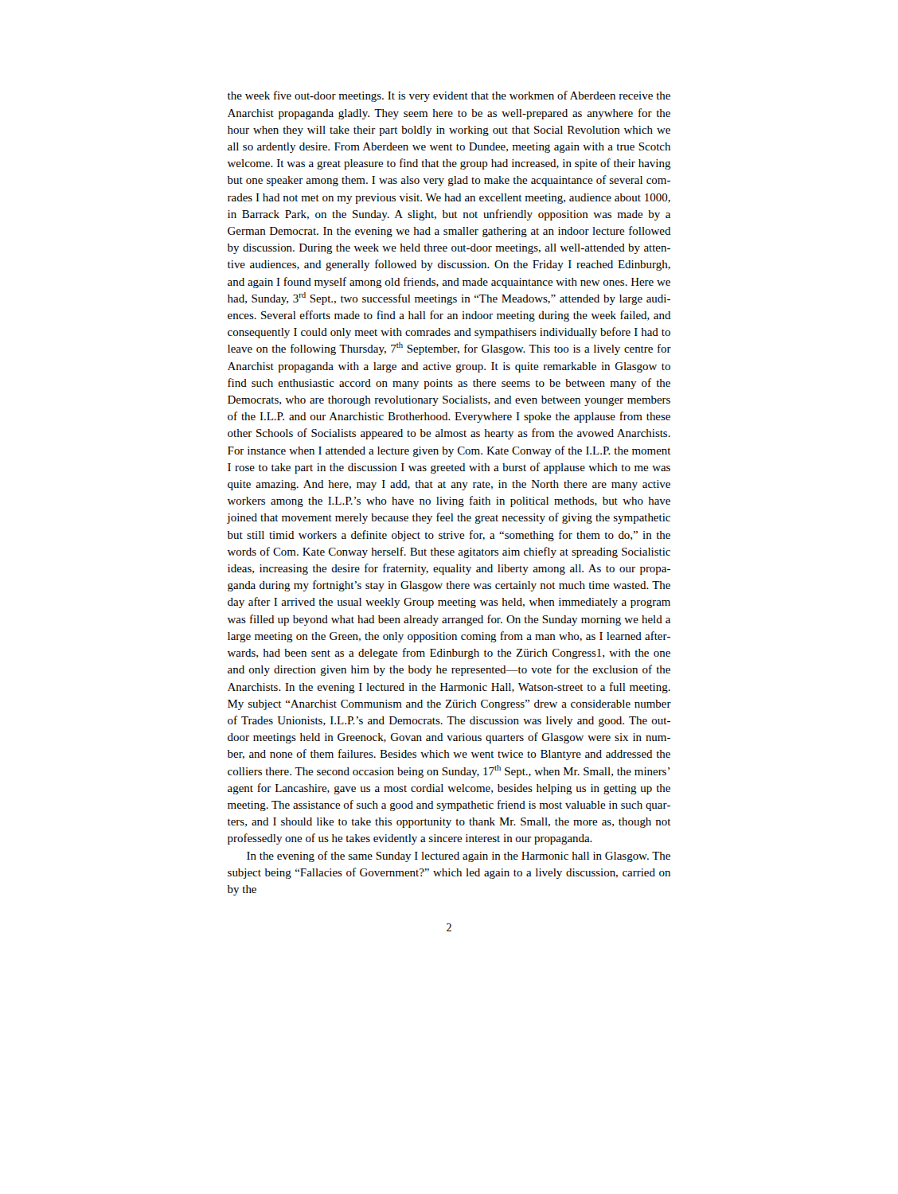the week five out-door meetings. It is very evident that the workmen of Aberdeen receive the Anarchist propaganda gladly. They seem here to be as well-prepared as anywhere for the hour when they will take their part boldly in working out that Social Revolution which we all so ardently desire. From Aberdeen we went to Dundee, meeting again with a true Scotch welcome. It was a great pleasure to find that the group had increased, in spite of their having but one speaker among them. I was also very glad to make the acquaintance of several comrades I had not met on my previous visit. We had an excellent meeting, audience about 1000, in Barrack Park, on the Sunday. A slight, but not unfriendly opposition was made by a German Democrat. In the evening we had a smaller gathering at an indoor lecture followed by discussion. During the week we held three out-door meetings, all well-attended by attentive audiences, and generally followed by discussion. On the Friday I reached Edinburgh, and again I found myself among old friends, and made acquaintance with new ones. Here we had, Sunday, 3rd Sept., two successful meetings in “The Meadows,” attended by large audiences. Several efforts made to find a hall for an indoor meeting during the week failed, and consequently I could only meet with comrades and sympathisers individually before I had to leave on the following Thursday, 7th September, for Glasgow. This too is a lively centre for Anarchist propaganda with a large and active group. It is quite remarkable in Glasgow to find such enthusiastic accord on many points as there seems to be between many of the Democrats, who are thorough revolutionary Socialists, and even between younger members of the I.L.P. and our Anarchistic Brotherhood. Everywhere I spoke the applause from these other Schools of Socialists appeared to be almost as hearty as from the avowed Anarchists. For instance when I attended a lecture given by Com. Kate Conway of the I.L.P. the moment I rose to take part in the discussion I was greeted with a burst of applause which to me was quite amazing. And here, may I add, that at any rate, in the North there are many active workers among the I.L.P.’s who have no living faith in political methods, but who have joined that movement merely because they feel the great necessity of giving the sympathetic but still timid workers a definite object to strive for, a “something for them to do,” in the words of Com. Kate Conway herself. But these agitators aim chiefly at spreading Socialistic ideas, increasing the desire for fraternity, equality and liberty among all. As to our propaganda during my fortnight’s stay in Glasgow there was certainly not much time wasted. The day after I arrived the usual weekly Group meeting was held, when immediately a program was filled up beyond what had been already arranged for. On the Sunday morning we held a large meeting on the Green, the only opposition coming from a man who, as I learned afterwards, had been sent as a delegate from Edinburgh to the Zürich Congress1, with the one and only direction given him by the body he represented—to vote for the exclusion of the Anarchists. In the evening I lectured in the Harmonic Hall, Watson-street to a full meeting. My subject “Anarchist Communism and the Zürich Congress” drew a considerable number of Trades Unionists, I.L.P.’s and Democrats. The discussion was lively and good. The outdoor meetings held in Greenock, Govan and various quarters of Glasgow were six in number, and none of them failures. Besides which we went twice to Blantyre and addressed the colliers there. The second occasion being on Sunday, 17th Sept., when Mr. Small, the miners’ agent for Lancashire, gave us a most cordial welcome, besides helping us in getting up the meeting. The assistance of such a good and sympathetic friend is most valuable in such quarters, and I should like to take this opportunity to thank Mr. Small, the more as, though not professedly one of us he takes evidently a sincere interest in our propaganda.
In the evening of the same Sunday I lectured again in the Harmonic hall in Glasgow. The subject being “Fallacies of Government?” which led again to a lively discussion, carried on by the
2